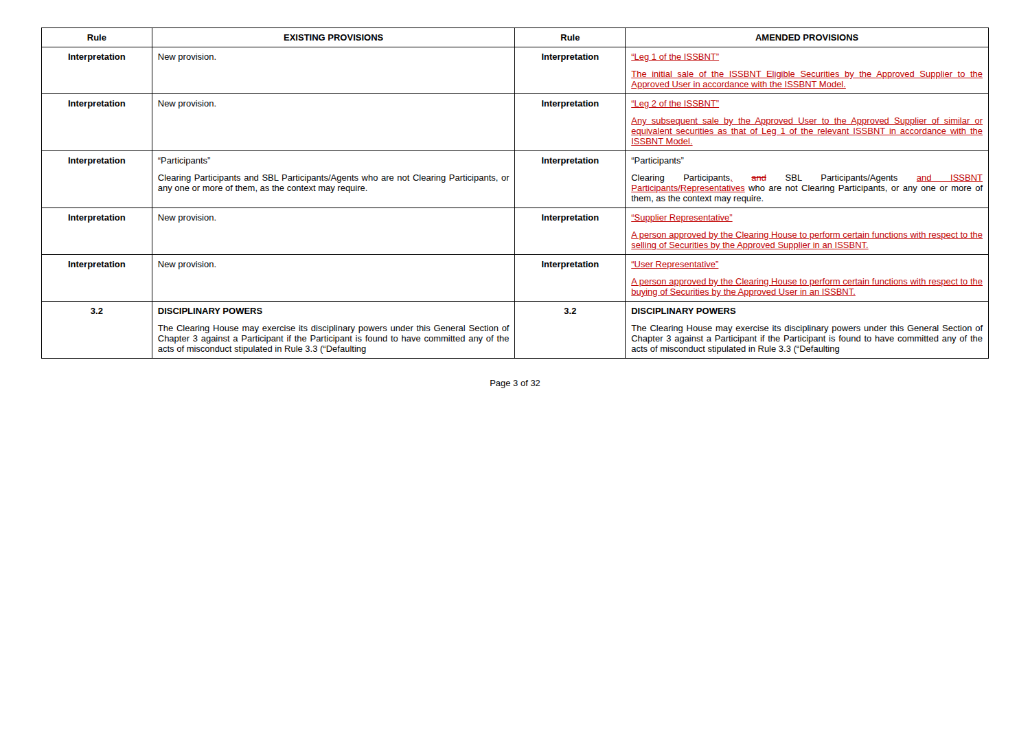| Rule | EXISTING PROVISIONS | Rule | AMENDED PROVISIONS |
| --- | --- | --- | --- |
| Interpretation | New provision. | Interpretation | “Leg 1 of the ISSBNT” The initial sale of the ISSBNT Eligible Securities by the Approved Supplier to the Approved User in accordance with the ISSBNT Model. |
| Interpretation | New provision. | Interpretation | “Leg 2 of the ISSBNT” Any subsequent sale by the Approved User to the Approved Supplier of similar or equivalent securities as that of Leg 1 of the relevant ISSBNT in accordance with the ISSBNT Model. |
| Interpretation | “Participants” Clearing Participants and SBL Participants/Agents who are not Clearing Participants, or any one or more of them, as the context may require. | Interpretation | “Participants” Clearing Participants , and SBL Participants/Agents and ISSBNT Participants/Representatives who are not Clearing Participants, or any one or more of them, as the context may require. |
| Interpretation | New provision. | Interpretation | “Supplier Representative” A person approved by the Clearing House to perform certain functions with respect to the selling of Securities by the Approved Supplier in an ISSBNT. |
| Interpretation | New provision. | Interpretation | “User Representative” A person approved by the Clearing House to perform certain functions with respect to the buying of Securities by the Approved User in an ISSBNT. |
| 3.2 | DISCIPLINARY POWERS The Clearing House may exercise its disciplinary powers under this General Section of Chapter 3 against a Participant if the Participant is found to have committed any of the acts of misconduct stipulated in Rule 3.3 (“Defaulting | 3.2 | DISCIPLINARY POWERS The Clearing House may exercise its disciplinary powers under this General Section of Chapter 3 against a Participant if the Participant is found to have committed any of the acts of misconduct stipulated in Rule 3.3 (“Defaulting |
Page 3 of 32